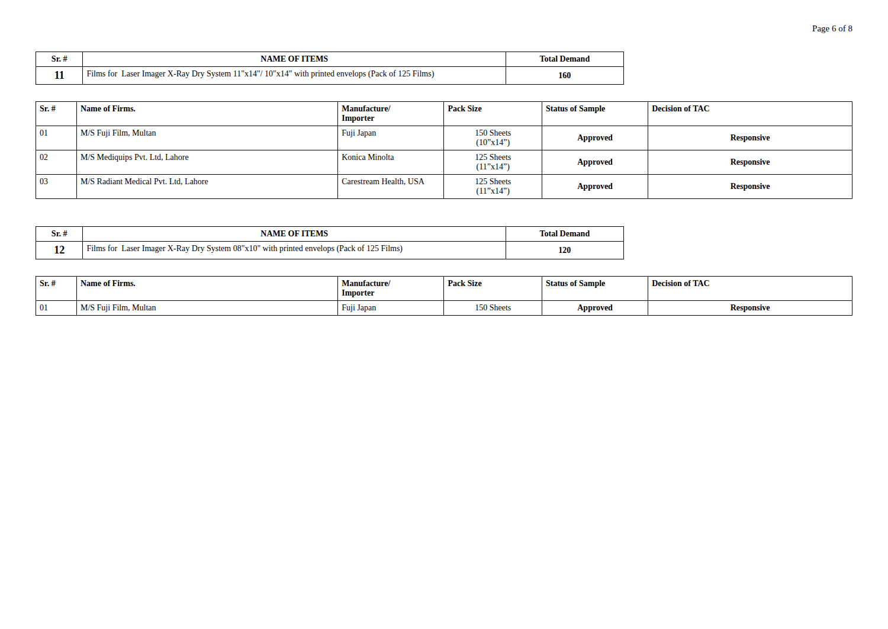Page 6 of 8
| Sr. # | NAME OF ITEMS | Total Demand |
| --- | --- | --- |
| 11 | Films for Laser Imager X-Ray Dry System 11"x14"/ 10"x14" with printed envelops (Pack of 125 Films) | 160 |
| Sr. # | Name of Firms. | Manufacture/ Importer | Pack Size | Status of Sample | Decision of TAC |
| --- | --- | --- | --- | --- | --- |
| 01 | M/S Fuji Film, Multan | Fuji Japan | 150 Sheets (10”x14”) | Approved | Responsive |
| 02 | M/S Mediquips Pvt. Ltd, Lahore | Konica Minolta | 125 Sheets (11”x14”) | Approved | Responsive |
| 03 | M/S Radiant Medical Pvt. Ltd, Lahore | Carestream Health, USA | 125 Sheets (11”x14”) | Approved | Responsive |
| Sr. # | NAME OF ITEMS | Total Demand |
| --- | --- | --- |
| 12 | Films for Laser Imager X-Ray Dry System 08"x10" with printed envelops (Pack of 125 Films) | 120 |
| Sr. # | Name of Firms. | Manufacture/ Importer | Pack Size | Status of Sample | Decision of TAC |
| --- | --- | --- | --- | --- | --- |
| 01 | M/S Fuji Film, Multan | Fuji Japan | 150 Sheets | Approved | Responsive |